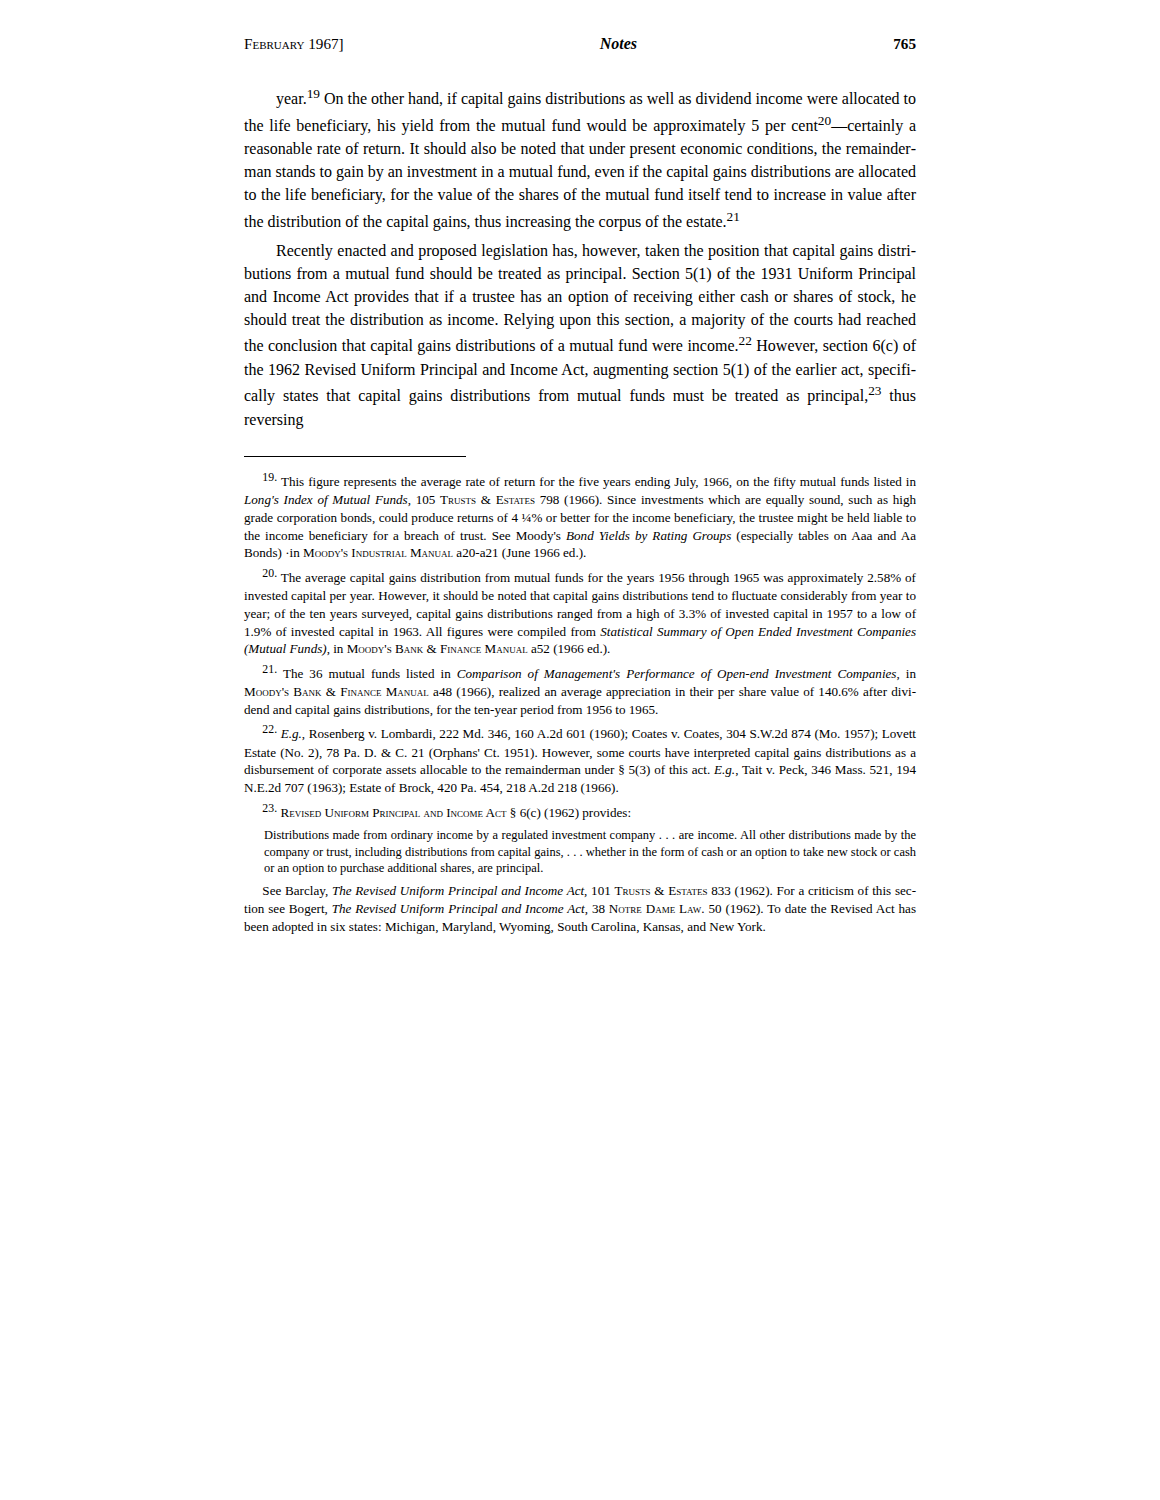February 1967] Notes 765
year.19 On the other hand, if capital gains distributions as well as dividend income were allocated to the life beneficiary, his yield from the mutual fund would be approximately 5 per cent20—certainly a reasonable rate of return. It should also be noted that under present economic conditions, the remainderman stands to gain by an investment in a mutual fund, even if the capital gains distributions are allocated to the life beneficiary, for the value of the shares of the mutual fund itself tend to increase in value after the distribution of the capital gains, thus increasing the corpus of the estate.21
Recently enacted and proposed legislation has, however, taken the position that capital gains distributions from a mutual fund should be treated as principal. Section 5(1) of the 1931 Uniform Principal and Income Act provides that if a trustee has an option of receiving either cash or shares of stock, he should treat the distribution as income. Relying upon this section, a majority of the courts had reached the conclusion that capital gains distributions of a mutual fund were income.22 However, section 6(c) of the 1962 Revised Uniform Principal and Income Act, augmenting section 5(1) of the earlier act, specifically states that capital gains distributions from mutual funds must be treated as principal,23 thus reversing
19. This figure represents the average rate of return for the five years ending July, 1966, on the fifty mutual funds listed in Long's Index of Mutual Funds, 105 Trusts & Estates 798 (1966). Since investments which are equally sound, such as high grade corporation bonds, could produce returns of 4 ¼% or better for the income beneficiary, the trustee might be held liable to the income beneficiary for a breach of trust. See Moody's Bond Yields by Rating Groups (especially tables on Aaa and Aa Bonds) ·in Moody's Industrial Manual a20-a21 (June 1966 ed.).
20. The average capital gains distribution from mutual funds for the years 1956 through 1965 was approximately 2.58% of invested capital per year. However, it should be noted that capital gains distributions tend to fluctuate considerably from year to year; of the ten years surveyed, capital gains distributions ranged from a high of 3.3% of invested capital in 1957 to a low of 1.9% of invested capital in 1963. All figures were compiled from Statistical Summary of Open Ended Investment Companies (Mutual Funds), in Moody's Bank & Finance Manual a52 (1966 ed.).
21. The 36 mutual funds listed in Comparison of Management's Performance of Open-end Investment Companies, in Moody's Bank & Finance Manual a48 (1966), realized an average appreciation in their per share value of 140.6% after dividend and capital gains distributions, for the ten-year period from 1956 to 1965.
22. E.g., Rosenberg v. Lombardi, 222 Md. 346, 160 A.2d 601 (1960); Coates v. Coates, 304 S.W.2d 874 (Mo. 1957); Lovett Estate (No. 2), 78 Pa. D. & C. 21 (Orphans' Ct. 1951). However, some courts have interpreted capital gains distributions as a disbursement of corporate assets allocable to the remainderman under § 5(3) of this act. E.g., Tait v. Peck, 346 Mass. 521, 194 N.E.2d 707 (1963); Estate of Brock, 420 Pa. 454, 218 A.2d 218 (1966).
23. Revised Uniform Principal and Income Act § 6(c) (1962) provides:
Distributions made from ordinary income by a regulated investment company . . . are income. All other distributions made by the company or trust, including distributions from capital gains, . . . whether in the form of cash or an option to take new stock or cash or an option to purchase additional shares, are principal.
See Barclay, The Revised Uniform Principal and Income Act, 101 Trusts & Estates 833 (1962). For a criticism of this section see Bogert, The Revised Uniform Principal and Income Act, 38 Notre Dame Law. 50 (1962). To date the Revised Act has been adopted in six states: Michigan, Maryland, Wyoming, South Carolina, Kansas, and New York.